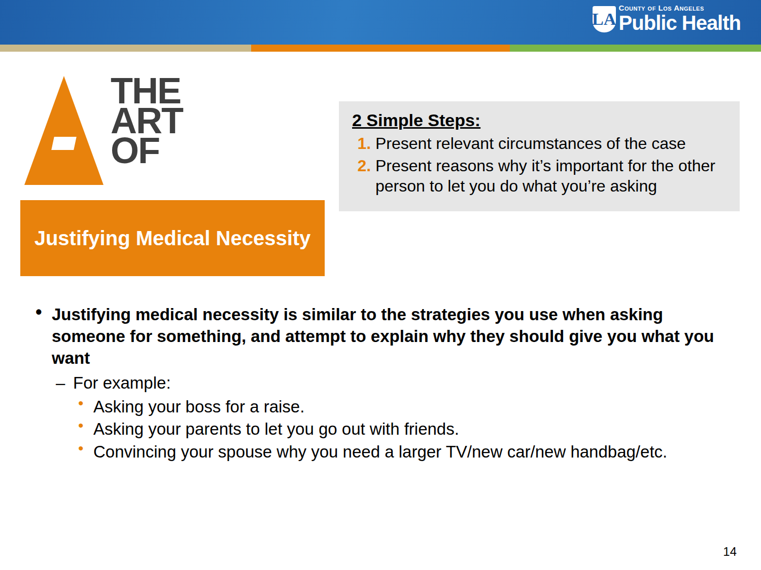LA
County of Los Angeles
Public Health
THE
ART
OF
Justifying Medical Necessity
2 Simple Steps:
Present relevant circumstances of the case
Present reasons why it’s important for the other person to let you do what you’re asking
Justifying medical necessity is similar to the strategies you use when asking someone for something, and attempt to explain why they should give you what you want
For example:
Asking your boss for a raise.
Asking your parents to let you go out with friends.
Convincing your spouse why you need a larger TV/new car/new handbag/etc.
14